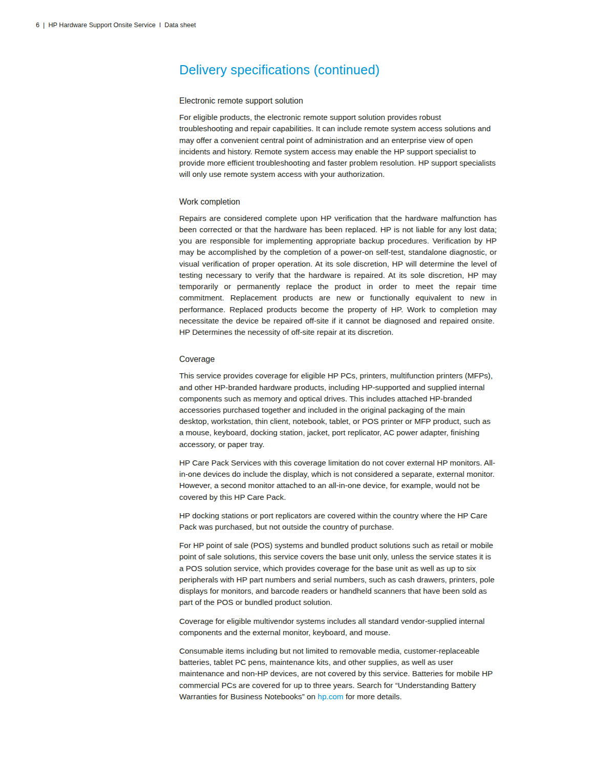6 | HP Hardware Support Onsite Service I Data sheet
Delivery specifications (continued)
Electronic remote support solution
For eligible products, the electronic remote support solution provides robust troubleshooting and repair capabilities. It can include remote system access solutions and may offer a convenient central point of administration and an enterprise view of open incidents and history. Remote system access may enable the HP support specialist to provide more efficient troubleshooting and faster problem resolution. HP support specialists will only use remote system access with your authorization.
Work completion
Repairs are considered complete upon HP verification that the hardware malfunction has been corrected or that the hardware has been replaced. HP is not liable for any lost data; you are responsible for implementing appropriate backup procedures. Verification by HP may be accomplished by the completion of a power-on self-test, standalone diagnostic, or visual verification of proper operation. At its sole discretion, HP will determine the level of testing necessary to verify that the hardware is repaired. At its sole discretion, HP may temporarily or permanently replace the product in order to meet the repair time commitment. Replacement products are new or functionally equivalent to new in performance. Replaced products become the property of HP. Work to completion may necessitate the device be repaired off-site if it cannot be diagnosed and repaired onsite. HP Determines the necessity of off-site repair at its discretion.
Coverage
This service provides coverage for eligible HP PCs, printers, multifunction printers (MFPs), and other HP-branded hardware products, including HP-supported and supplied internal components such as memory and optical drives. This includes attached HP-branded accessories purchased together and included in the original packaging of the main desktop, workstation, thin client, notebook, tablet, or POS printer or MFP product, such as a mouse, keyboard, docking station, jacket, port replicator, AC power adapter, finishing accessory, or paper tray.
HP Care Pack Services with this coverage limitation do not cover external HP monitors. All-in-one devices do include the display, which is not considered a separate, external monitor. However, a second monitor attached to an all-in-one device, for example, would not be covered by this HP Care Pack.
HP docking stations or port replicators are covered within the country where the HP Care Pack was purchased, but not outside the country of purchase.
For HP point of sale (POS) systems and bundled product solutions such as retail or mobile point of sale solutions, this service covers the base unit only, unless the service states it is a POS solution service, which provides coverage for the base unit as well as up to six peripherals with HP part numbers and serial numbers, such as cash drawers, printers, pole displays for monitors, and barcode readers or handheld scanners that have been sold as part of the POS or bundled product solution.
Coverage for eligible multivendor systems includes all standard vendor-supplied internal components and the external monitor, keyboard, and mouse.
Consumable items including but not limited to removable media, customer-replaceable batteries, tablet PC pens, maintenance kits, and other supplies, as well as user maintenance and non-HP devices, are not covered by this service. Batteries for mobile HP commercial PCs are covered for up to three years. Search for “Understanding Battery Warranties for Business Notebooks” on hp.com for more details.